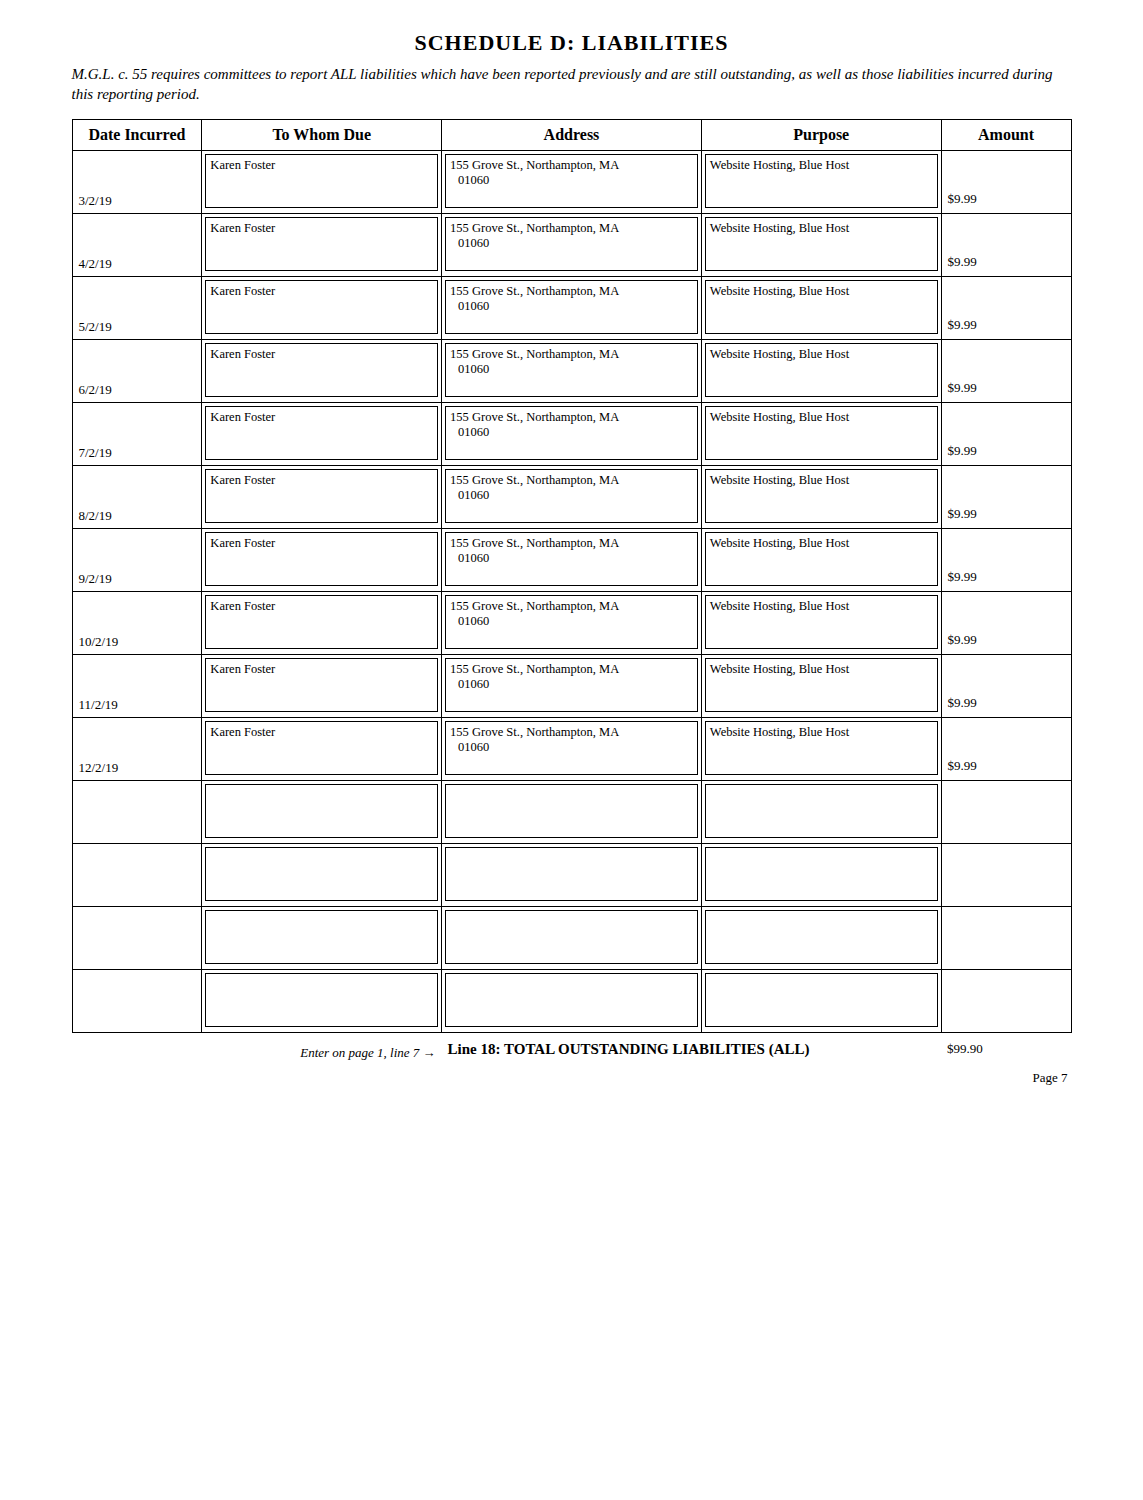SCHEDULE D: LIABILITIES
M.G.L. c. 55 requires committees to report ALL liabilities which have been reported previously and are still outstanding, as well as those liabilities incurred during this reporting period.
| Date Incurred | To Whom Due | Address | Purpose | Amount |
| --- | --- | --- | --- | --- |
| 3/2/19 | Karen Foster | 155 Grove St., Northampton, MA 01060 | Website Hosting, Blue Host | $9.99 |
| 4/2/19 | Karen Foster | 155 Grove St., Northampton, MA 01060 | Website Hosting, Blue Host | $9.99 |
| 5/2/19 | Karen Foster | 155 Grove St., Northampton, MA 01060 | Website Hosting, Blue Host | $9.99 |
| 6/2/19 | Karen Foster | 155 Grove St., Northampton, MA 01060 | Website Hosting, Blue Host | $9.99 |
| 7/2/19 | Karen Foster | 155 Grove St., Northampton, MA 01060 | Website Hosting, Blue Host | $9.99 |
| 8/2/19 | Karen Foster | 155 Grove St., Northampton, MA 01060 | Website Hosting, Blue Host | $9.99 |
| 9/2/19 | Karen Foster | 155 Grove St., Northampton, MA 01060 | Website Hosting, Blue Host | $9.99 |
| 10/2/19 | Karen Foster | 155 Grove St., Northampton, MA 01060 | Website Hosting, Blue Host | $9.99 |
| 11/2/19 | Karen Foster | 155 Grove St., Northampton, MA 01060 | Website Hosting, Blue Host | $9.99 |
| 12/2/19 | Karen Foster | 155 Grove St., Northampton, MA 01060 | Website Hosting, Blue Host | $9.99 |
| Enter on page 1, line 7 → | Line 18: TOTAL OUTSTANDING LIABILITIES (ALL) | $99.90 |
Page 7